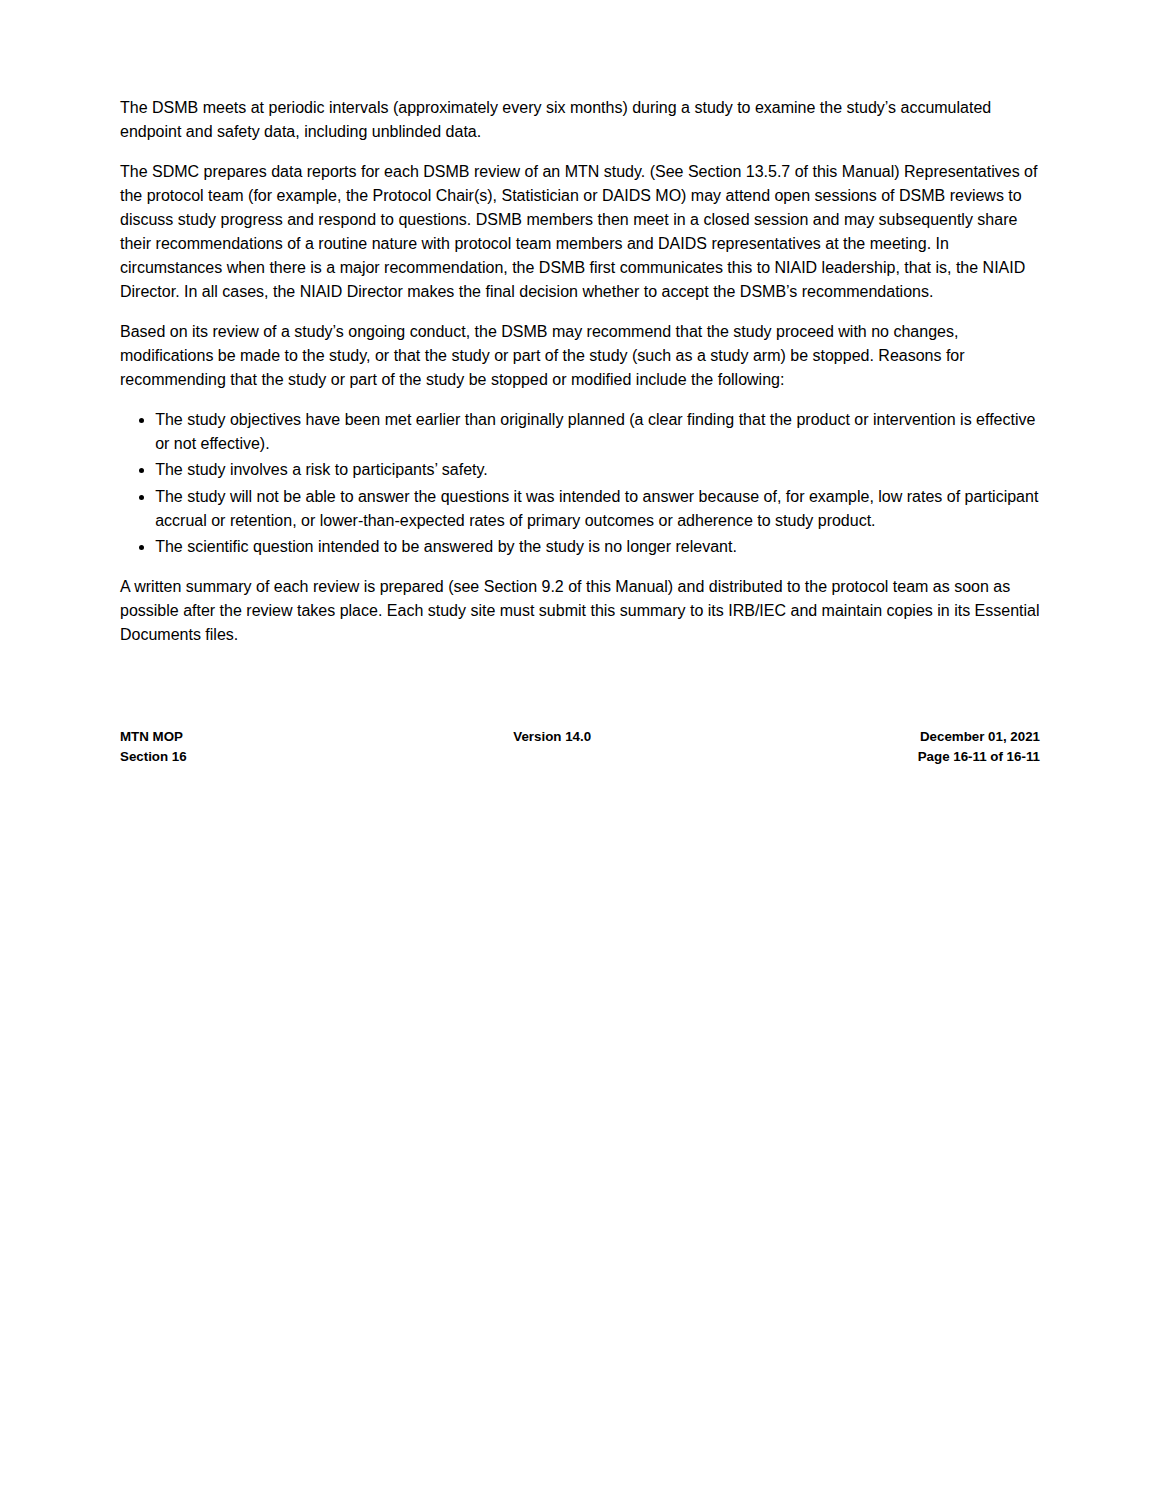The DSMB meets at periodic intervals (approximately every six months) during a study to examine the study’s accumulated endpoint and safety data, including unblinded data.
The SDMC prepares data reports for each DSMB review of an MTN study. (See Section 13.5.7 of this Manual) Representatives of the protocol team (for example, the Protocol Chair(s), Statistician or DAIDS MO) may attend open sessions of DSMB reviews to discuss study progress and respond to questions. DSMB members then meet in a closed session and may subsequently share their recommendations of a routine nature with protocol team members and DAIDS representatives at the meeting. In circumstances when there is a major recommendation, the DSMB first communicates this to NIAID leadership, that is, the NIAID Director. In all cases, the NIAID Director makes the final decision whether to accept the DSMB’s recommendations.
Based on its review of a study’s ongoing conduct, the DSMB may recommend that the study proceed with no changes, modifications be made to the study, or that the study or part of the study (such as a study arm) be stopped. Reasons for recommending that the study or part of the study be stopped or modified include the following:
The study objectives have been met earlier than originally planned (a clear finding that the product or intervention is effective or not effective).
The study involves a risk to participants’ safety.
The study will not be able to answer the questions it was intended to answer because of, for example, low rates of participant accrual or retention, or lower-than-expected rates of primary outcomes or adherence to study product.
The scientific question intended to be answered by the study is no longer relevant.
A written summary of each review is prepared (see Section 9.2 of this Manual) and distributed to the protocol team as soon as possible after the review takes place. Each study site must submit this summary to its IRB/IEC and maintain copies in its Essential Documents files.
MTN MOP Section 16
Version 14.0
December 01, 2021 Page 16-11 of 16-11